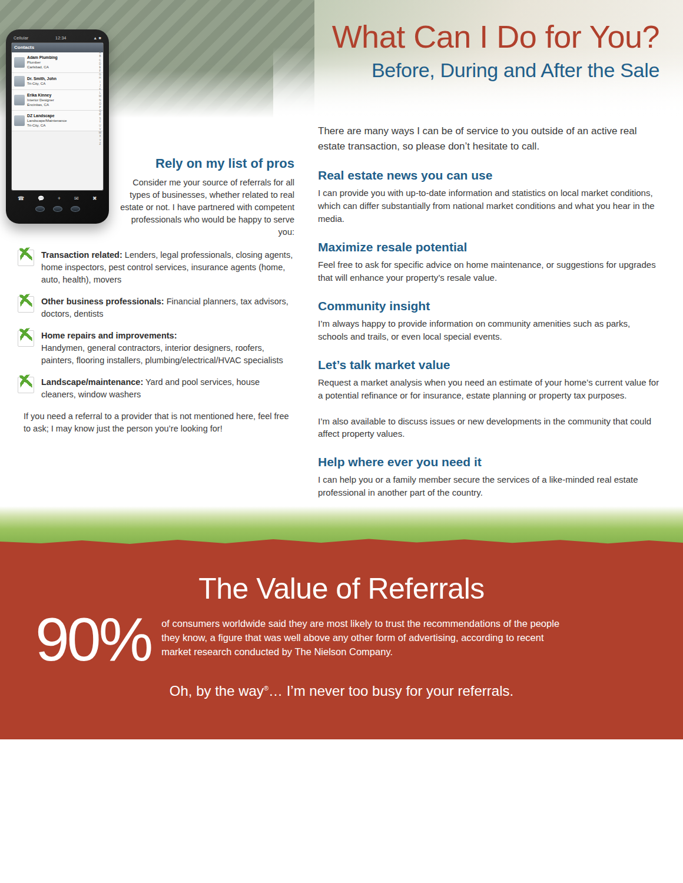What Can I Do for You?
Before, During and After the Sale
Cellular 12:34▲ ■
Contacts
A
B
C
D
E
F
G
H
I
J
K
L
M
N
O
P
Q
R
S
T
U
V
W
X
Y
Z
Adam Plumbing Plumber
Carlsbad, CA
Dr. Smith, John Tri-City, CA
Erika Kinney Interior Designer
Encinitas, CA
DZ Landscape Landscape/Maintenance
Tri-City, CA
☎💬+✉✖
Rely on my list of pros
Consider me your source of referrals for all types of businesses, whether related to real estate or not. I have partnered with competent professionals who would be happy to serve you:
Transaction related: Lenders, legal professionals, closing agents, home inspectors, pest control services, insurance agents (home, auto, health), movers
Other business professionals: Financial planners, tax advisors, doctors, dentists
Home repairs and improvements:
Handymen, general contractors, interior designers, roofers, painters, flooring installers, plumbing/electrical/HVAC specialists
Landscape/maintenance: Yard and pool services, house cleaners, window washers
If you need a referral to a provider that is not mentioned here, feel free to ask; I may know just the person you’re looking for!
There are many ways I can be of service to you outside of an active real estate transaction, so please don’t hesitate to call.
Real estate news you can use
I can provide you with up-to-date information and statistics on local market conditions, which can differ substantially from national market conditions and what you hear in the media.
Maximize resale potential
Feel free to ask for specific advice on home maintenance, or suggestions for upgrades that will enhance your property’s resale value.
Community insight
I’m always happy to provide information on community amenities such as parks, schools and trails, or even local special events.
Let’s talk market value
Request a market analysis when you need an estimate of your home’s current value for a potential refinance or for insurance, estate planning or property tax purposes.
I’m also available to discuss issues or new developments in the community that could affect property values.
Help where ever you need it
I can help you or a family member secure the services of a like-minded real estate professional in another part of the country.
The Value of Referrals
90%
of consumers worldwide said they are most likely to trust the recommendations of the people they know, a figure that was well above any other form of advertising, according to recent market research conducted by The Nielson Company.
Oh, by the way®… I’m never too busy for your referrals.